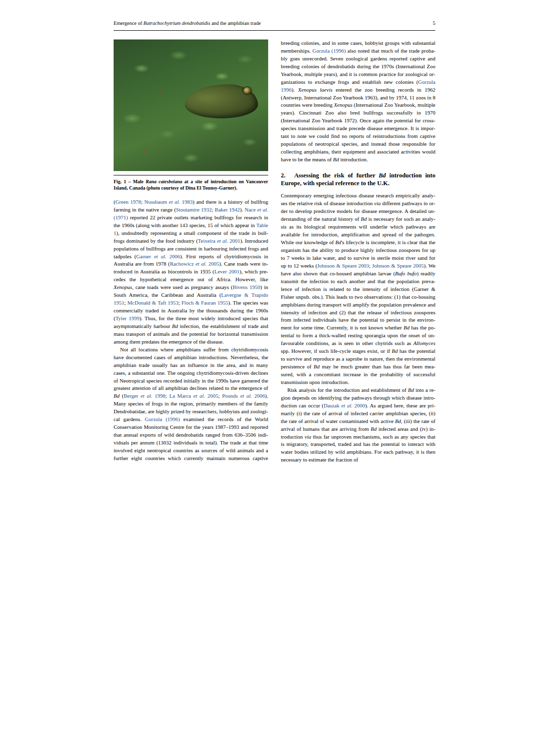Emergence of Batrachochytrium dendrobatidis and the amphibian trade
5
Fig. 1 – Male Rana catesbeiana at a site of introduction on Vancouver Island, Canada (photo courtesy of Dina El Tounsy-Garner).
(Green 1978; Nussbaum et al. 1983) and there is a history of bullfrog farming in the native range (Stoutamire 1932; Baker 1942). Nace et al. (1971) reported 22 private outlets marketing bullfrogs for research in the 1960s (along with another 143 species, 15 of which appear in Table 1), undoubtedly representing a small component of the trade in bullfrogs dominated by the food industry (Teixeira et al. 2001). Introduced populations of bullfrogs are consistent in harbouring infected frogs and tadpoles (Garner et al. 2006). First reports of chytridiomycosis in Australia are from 1978 (Rachowicz et al. 2005). Cane toads were introduced in Australia as biocontrols in 1935 (Lever 2001), which precedes the hypothetical emergence out of Africa. However, like Xenopus, cane toads were used as pregnancy assays (Bivens 1950) in South America, the Caribbean and Australia (Lavergne & Trapido 1951; McDonald & Taft 1953; Floch & Fauran 1955). The species was commercially traded in Australia by the thousands during the 1960s (Tyler 1999). Thus, for the three most widely introduced species that asymptomatically harbour Bd infection, the establishment of trade and mass transport of animals and the potential for horizontal transmission among them predates the emergence of the disease.
Not all locations where amphibians suffer from chytridiomycosis have documented cases of amphibian introductions. Nevertheless, the amphibian trade usually has an influence in the area, and in many cases, a substantial one. The ongoing chytridiomycosis-driven declines of Neotropical species recorded initially in the 1990s have garnered the greatest attention of all amphibian declines related to the emergence of Bd (Berger et al. 1998; La Marca et al. 2005; Pounds et al. 2006). Many species of frogs in the region, primarily members of the family Dendrobatidae, are highly prized by researchers, hobbyists and zoological gardens. Gorzula (1996) examined the records of the World Conservation Monitoring Centre for the years 1987–1993 and reported that annual exports of wild dendrobatids ranged from 636–3506 individuals per annum (13032 individuals in total). The trade at that time involved eight neotropical countries as sources of wild animals and a further eight countries which currently maintain numerous captive breeding colonies, and in some cases, hobbyist groups with substantial memberships. Gorzula (1996) also noted that much of the trade probably goes unrecorded. Seven zoological gardens reported captive and breeding colonies of dendrobatids during the 1970s (International Zoo Yearbook, multiple years), and it is common practice for zoological organizations to exchange frogs and establish new colonies (Gorzula 1996). Xenopus laevis entered the zoo breeding records in 1962 (Antwerp, International Zoo Yearbook 1963), and by 1974, 11 zoos in 8 countries were breeding Xenopus (International Zoo Yearbook, multiple years). Cincinnati Zoo also bred bullfrogs successfully in 1970 (International Zoo Yearbook 1972). Once again the potential for cross-species transmission and trade precede disease emergence. It is important to note we could find no reports of reintroductions from captive populations of neotropical species, and instead those responsible for collecting amphibians, their equipment and associated activities would have to be the means of Bd introduction.
2. Assessing the risk of further Bd introduction into Europe, with special reference to the U.K.
Contemporary emerging infectious disease research empirically analyses the relative risk of disease introduction via different pathways in order to develop predictive models for disease emergence. A detailed understanding of the natural history of Bd is necessary for such an analysis as its biological requirements will underlie which pathways are available for introduction, amplification and spread of the pathogen. While our knowledge of Bd's lifecycle is incomplete, it is clear that the organism has the ability to produce highly infectious zoospores for up to 7 weeks in lake water, and to survive in sterile moist river sand for up to 12 weeks (Johnson & Speare 2003; Johnson & Speare 2005). We have also shown that co-housed amphibian larvae (Bufo bufo) readily transmit the infection to each another and that the population prevalence of infection is related to the intensity of infection (Garner & Fisher unpub. obs.). This leads to two observations: (1) that co-housing amphibians during transport will amplify the population prevalence and intensity of infection and (2) that the release of infectious zoospores from infected individuals have the potential to persist in the environment for some time. Currently, it is not known whether Bd has the potential to form a thick-walled resting sporangia upon the onset of unfavourable conditions, as is seen in other chytrids such as Allomyces spp. However, if such life-cycle stages exist, or if Bd has the potential to survive and reproduce as a saprobe in nature, then the environmental persistence of Bd may be much greater than has thus far been measured, with a concomitant increase in the probability of successful transmission upon introduction.
Risk analysis for the introduction and establishment of Bd into a region depends on identifying the pathways through which disease introduction can occur (Daszak et al. 2000). As argued here, these are primarily (i) the rate of arrival of infected carrier amphibian species, (ii) the rate of arrival of water contaminated with active Bd, (iii) the rate of arrival of humans that are arriving from Bd infected areas and (iv) introduction via thus far unproven mechanisms, such as any species that is migratory, transported, traded and has the potential to interact with water bodies utilized by wild amphibians. For each pathway, it is then necessary to estimate the fraction of